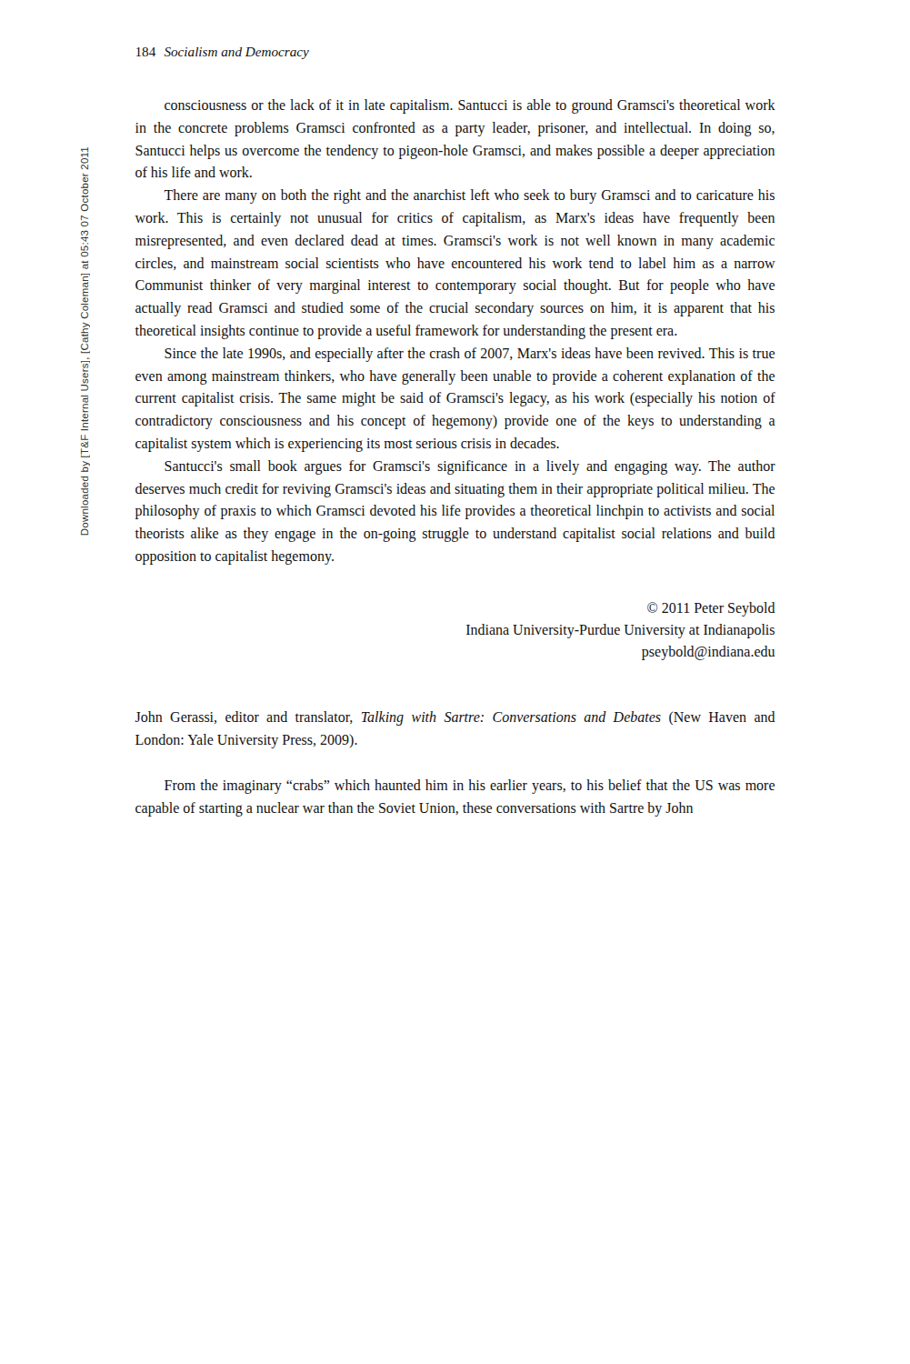Downloaded by [T&F Internal Users], [Cathy Coleman] at 05:43 07 October 2011
184 Socialism and Democracy
consciousness or the lack of it in late capitalism. Santucci is able to ground Gramsci's theoretical work in the concrete problems Gramsci confronted as a party leader, prisoner, and intellectual. In doing so, Santucci helps us overcome the tendency to pigeon-hole Gramsci, and makes possible a deeper appreciation of his life and work.
There are many on both the right and the anarchist left who seek to bury Gramsci and to caricature his work. This is certainly not unusual for critics of capitalism, as Marx's ideas have frequently been misrepresented, and even declared dead at times. Gramsci's work is not well known in many academic circles, and mainstream social scientists who have encountered his work tend to label him as a narrow Communist thinker of very marginal interest to contemporary social thought. But for people who have actually read Gramsci and studied some of the crucial secondary sources on him, it is apparent that his theoretical insights continue to provide a useful framework for understanding the present era.
Since the late 1990s, and especially after the crash of 2007, Marx's ideas have been revived. This is true even among mainstream thinkers, who have generally been unable to provide a coherent explanation of the current capitalist crisis. The same might be said of Gramsci's legacy, as his work (especially his notion of contradictory consciousness and his concept of hegemony) provide one of the keys to understanding a capitalist system which is experiencing its most serious crisis in decades.
Santucci's small book argues for Gramsci's significance in a lively and engaging way. The author deserves much credit for reviving Gramsci's ideas and situating them in their appropriate political milieu. The philosophy of praxis to which Gramsci devoted his life provides a theoretical linchpin to activists and social theorists alike as they engage in the on-going struggle to understand capitalist social relations and build opposition to capitalist hegemony.
© 2011 Peter Seybold Indiana University-Purdue University at Indianapolis pseybold@indiana.edu
John Gerassi, editor and translator, Talking with Sartre: Conversations and Debates (New Haven and London: Yale University Press, 2009).
From the imaginary “crabs” which haunted him in his earlier years, to his belief that the US was more capable of starting a nuclear war than the Soviet Union, these conversations with Sartre by John